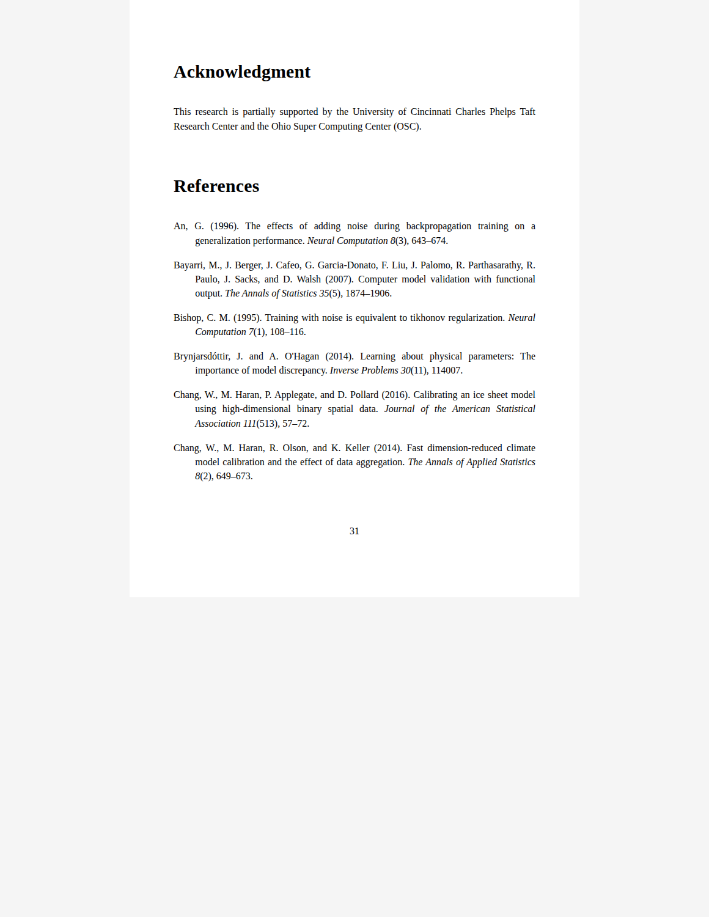Acknowledgment
This research is partially supported by the University of Cincinnati Charles Phelps Taft Research Center and the Ohio Super Computing Center (OSC).
References
An, G. (1996). The effects of adding noise during backpropagation training on a generalization performance. Neural Computation 8(3), 643–674.
Bayarri, M., J. Berger, J. Cafeo, G. Garcia-Donato, F. Liu, J. Palomo, R. Parthasarathy, R. Paulo, J. Sacks, and D. Walsh (2007). Computer model validation with functional output. The Annals of Statistics 35(5), 1874–1906.
Bishop, C. M. (1995). Training with noise is equivalent to tikhonov regularization. Neural Computation 7(1), 108–116.
Brynjarsdóttir, J. and A. O'Hagan (2014). Learning about physical parameters: The importance of model discrepancy. Inverse Problems 30(11), 114007.
Chang, W., M. Haran, P. Applegate, and D. Pollard (2016). Calibrating an ice sheet model using high-dimensional binary spatial data. Journal of the American Statistical Association 111(513), 57–72.
Chang, W., M. Haran, R. Olson, and K. Keller (2014). Fast dimension-reduced climate model calibration and the effect of data aggregation. The Annals of Applied Statistics 8(2), 649–673.
31